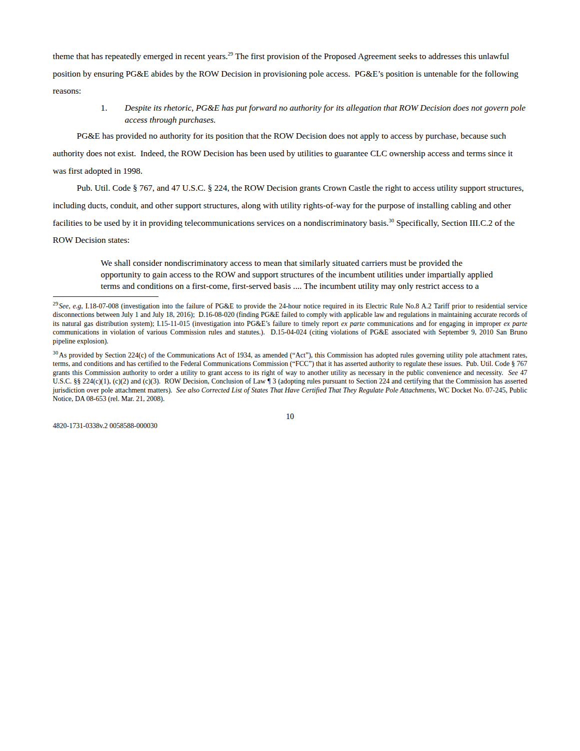theme that has repeatedly emerged in recent years.29 The first provision of the Proposed Agreement seeks to addresses this unlawful position by ensuring PG&E abides by the ROW Decision in provisioning pole access. PG&E’s position is untenable for the following reasons:
1. Despite its rhetoric, PG&E has put forward no authority for its allegation that ROW Decision does not govern pole access through purchases.
PG&E has provided no authority for its position that the ROW Decision does not apply to access by purchase, because such authority does not exist. Indeed, the ROW Decision has been used by utilities to guarantee CLC ownership access and terms since it was first adopted in 1998.
Pub. Util. Code § 767, and 47 U.S.C. § 224, the ROW Decision grants Crown Castle the right to access utility support structures, including ducts, conduit, and other support structures, along with utility rights-of-way for the purpose of installing cabling and other facilities to be used by it in providing telecommunications services on a nondiscriminatory basis.30 Specifically, Section III.C.2 of the ROW Decision states:
We shall consider nondiscriminatory access to mean that similarly situated carriers must be provided the opportunity to gain access to the ROW and support structures of the incumbent utilities under impartially applied terms and conditions on a first-come, first-served basis .... The incumbent utility may only restrict access to a
29 See, e.g, I.18-07-008 (investigation into the failure of PG&E to provide the 24-hour notice required in its Electric Rule No.8 A.2 Tariff prior to residential service disconnections between July 1 and July 18, 2016); D.16-08-020 (finding PG&E failed to comply with applicable law and regulations in maintaining accurate records of its natural gas distribution system); I.15-11-015 (investigation into PG&E’s failure to timely report ex parte communications and for engaging in improper ex parte communications in violation of various Commission rules and statutes.). D.15-04-024 (citing violations of PG&E associated with September 9, 2010 San Bruno pipeline explosion).
30 As provided by Section 224(c) of the Communications Act of 1934, as amended (“Act”), this Commission has adopted rules governing utility pole attachment rates, terms, and conditions and has certified to the Federal Communications Commission (“FCC”) that it has asserted authority to regulate these issues. Pub. Util. Code § 767 grants this Commission authority to order a utility to grant access to its right of way to another utility as necessary in the public convenience and necessity. See 47 U.S.C. §§ 224(c)(1), (c)(2) and (c)(3). ROW Decision, Conclusion of Law ¶ 3 (adopting rules pursuant to Section 224 and certifying that the Commission has asserted jurisdiction over pole attachment matters). See also Corrected List of States That Have Certified That They Regulate Pole Attachments, WC Docket No. 07-245, Public Notice, DA 08-653 (rel. Mar. 21, 2008).
10
4820-1731-0338v.2 0058588-000030